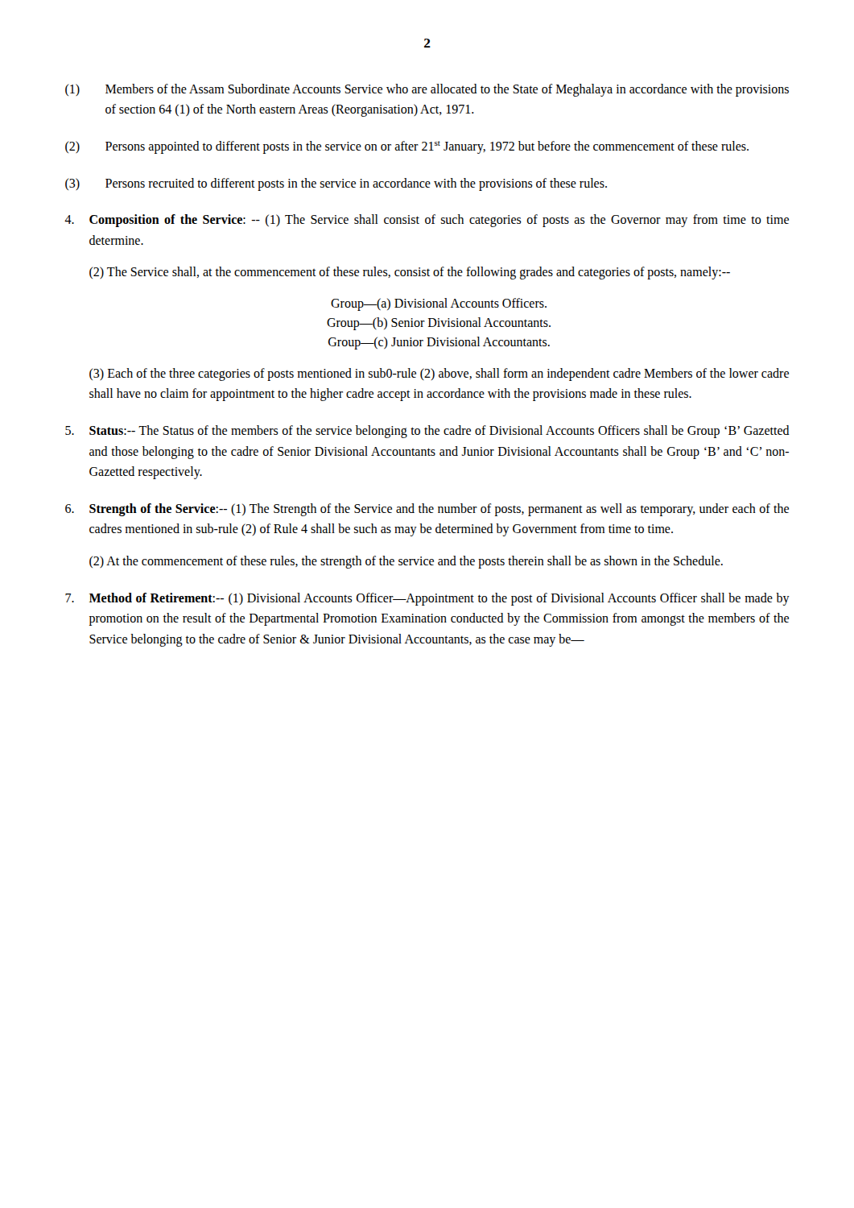2
(1)
Members of the Assam Subordinate Accounts Service who are allocated to the State of Meghalaya in accordance with the provisions of section 64 (1) of the North eastern Areas (Reorganisation) Act, 1971.
(2)
Persons appointed to different posts in the service on or after 21st January, 1972 but before the commencement of these rules.
(3)
Persons recruited to different posts in the service in accordance with the provisions of these rules.
4.
Composition of the Service: -- (1) The Service shall consist of such categories of posts as the Governor may from time to time determine.
(2) The Service shall, at the commencement of these rules, consist of the following grades and categories of posts, namely:--
Group—(a) Divisional Accounts Officers.
Group—(b) Senior Divisional Accountants.
Group—(c) Junior Divisional Accountants.
(3) Each of the three categories of posts mentioned in sub0-rule (2) above, shall form an independent cadre Members of the lower cadre shall have no claim for appointment to the higher cadre accept in accordance with the provisions made in these rules.
5.
Status:-- The Status of the members of the service belonging to the cadre of Divisional Accounts Officers shall be Group ‘B’ Gazetted and those belonging to the cadre of Senior Divisional Accountants and Junior Divisional Accountants shall be Group ‘B’ and ‘C’ non-Gazetted respectively.
6.
Strength of the Service:-- (1) The Strength of the Service and the number of posts, permanent as well as temporary, under each of the cadres mentioned in sub-rule (2) of Rule 4 shall be such as may be determined by Government from time to time.
(2) At the commencement of these rules, the strength of the service and the posts therein shall be as shown in the Schedule.
7.
Method of Retirement:-- (1) Divisional Accounts Officer—Appointment to the post of Divisional Accounts Officer shall be made by promotion on the result of the Departmental Promotion Examination conducted by the Commission from amongst the members of the Service belonging to the cadre of Senior & Junior Divisional Accountants, as the case may be—